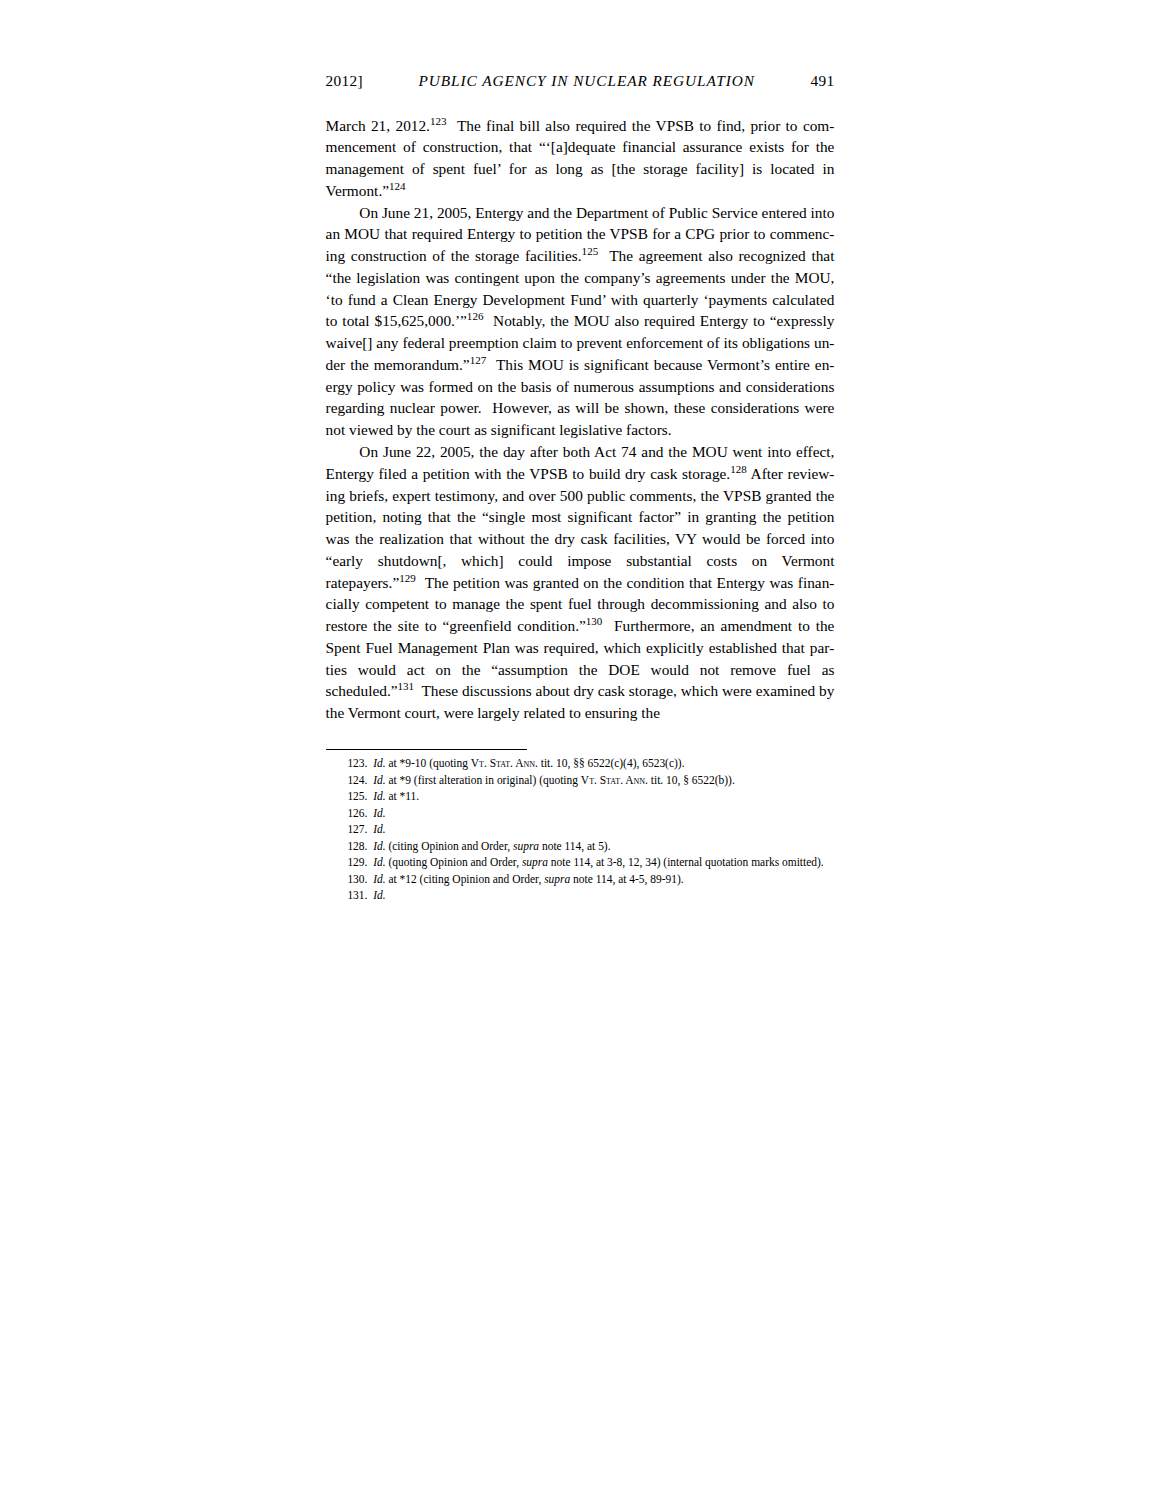2012] PUBLIC AGENCY IN NUCLEAR REGULATION 491
March 21, 2012.123 The final bill also required the VPSB to find, prior to commencement of construction, that “‘[a]dequate financial assurance exists for the management of spent fuel’ for as long as [the storage facility] is located in Vermont.”124
On June 21, 2005, Entergy and the Department of Public Service entered into an MOU that required Entergy to petition the VPSB for a CPG prior to commencing construction of the storage facilities.125 The agreement also recognized that “the legislation was contingent upon the company’s agreements under the MOU, ‘to fund a Clean Energy Development Fund’ with quarterly ‘payments calculated to total $15,625,000.’”126 Notably, the MOU also required Entergy to “expressly waive[] any federal preemption claim to prevent enforcement of its obligations under the memorandum.”127 This MOU is significant because Vermont’s entire energy policy was formed on the basis of numerous assumptions and considerations regarding nuclear power. However, as will be shown, these considerations were not viewed by the court as significant legislative factors.
On June 22, 2005, the day after both Act 74 and the MOU went into effect, Entergy filed a petition with the VPSB to build dry cask storage.128 After reviewing briefs, expert testimony, and over 500 public comments, the VPSB granted the petition, noting that the “single most significant factor” in granting the petition was the realization that without the dry cask facilities, VY would be forced into “early shutdown[, which] could impose substantial costs on Vermont ratepayers.”129 The petition was granted on the condition that Entergy was financially competent to manage the spent fuel through decommissioning and also to restore the site to “greenfield condition.”130 Furthermore, an amendment to the Spent Fuel Management Plan was required, which explicitly established that parties would act on the “assumption the DOE would not remove fuel as scheduled.”131 These discussions about dry cask storage, which were examined by the Vermont court, were largely related to ensuring the
Id. at *9-10 (quoting Vt. Stat. Ann. tit. 10, §§ 6522(c)(4), 6523(c)).
Id. at *9 (first alteration in original) (quoting Vt. Stat. Ann. tit. 10, § 6522(b)).
Id. at *11.
Id.
Id.
Id. (citing Opinion and Order, supra note 114, at 5).
Id. (quoting Opinion and Order, supra note 114, at 3-8, 12, 34) (internal quotation marks omitted).
Id. at *12 (citing Opinion and Order, supra note 114, at 4-5, 89-91).
Id.